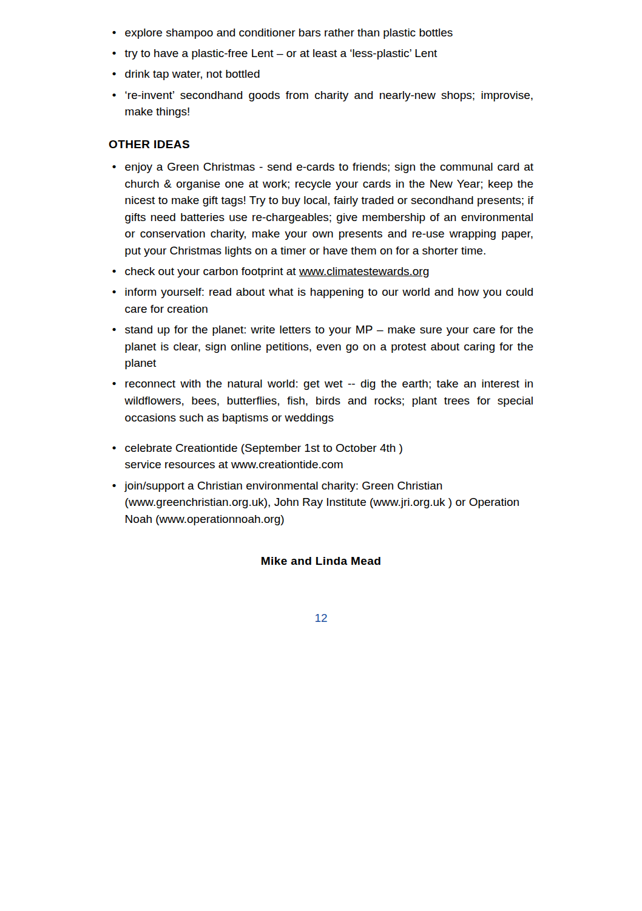explore shampoo and conditioner bars rather than plastic bottles
try to have a plastic-free Lent – or at least a ‘less-plastic’ Lent
drink tap water, not bottled
‘re-invent’ secondhand goods from charity and nearly-new shops; improvise, make things!
OTHER IDEAS
enjoy a Green Christmas - send e-cards to friends; sign the communal card at church & organise one at work; recycle your cards in the New Year; keep the nicest to make gift tags! Try to buy local, fairly traded or secondhand presents; if gifts need batteries use re-chargeables; give membership of an environmental or conservation charity, make your own presents and re-use wrapping paper, put your Christmas lights on a timer or have them on for a shorter time.
check out your carbon footprint at www.climatestewards.org
inform yourself: read about what is happening to our world and how you could care for creation
stand up for the planet: write letters to your MP – make sure your care for the planet is clear, sign online petitions, even go on a protest about caring for the planet
reconnect with the natural world: get wet -- dig the earth; take an interest in wildflowers, bees, butterflies, fish, birds and rocks; plant trees for special occasions such as baptisms or weddings
celebrate Creationtide (September 1st to October 4th )
service resources at www.creationtide.com
join/support a Christian environmental charity: Green Christian (www.greenchristian.org.uk), John Ray Institute (www.jri.org.uk ) or Operation Noah (www.operationnoah.org)
Mike and Linda Mead
12